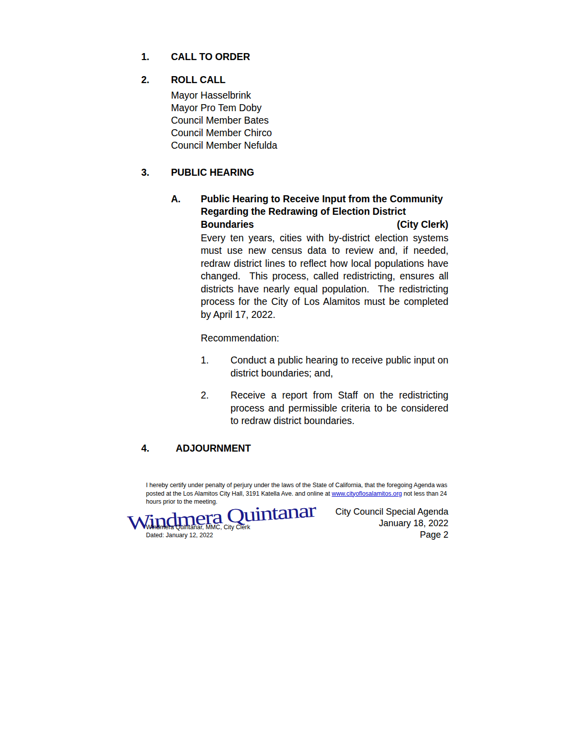1.
CALL TO ORDER
2.
ROLL CALL
Mayor Hasselbrink
Mayor Pro Tem Doby
Council Member Bates
Council Member Chirco
Council Member Nefulda
3.
PUBLIC HEARING
A.
Public Hearing to Receive Input from the Community Regarding the Redrawing of Election District Boundaries (City Clerk)
Every ten years, cities with by-district election systems must use new census data to review and, if needed, redraw district lines to reflect how local populations have changed. This process, called redistricting, ensures all districts have nearly equal population. The redistricting process for the City of Los Alamitos must be completed by April 17, 2022.
Recommendation:
1.
Conduct a public hearing to receive public input on district boundaries; and,
2.
Receive a report from Staff on the redistricting process and permissible criteria to be considered to redraw district boundaries.
4.
ADJOURNMENT
I hereby certify under penalty of perjury under the laws of the State of California, that the foregoing Agenda was posted at the Los Alamitos City Hall, 3191 Katella Ave. and online at www.cityoflosalamitos.org not less than 24 hours prior to the meeting.
Windmera Quintanar
Windmera Quintanar, MMC, City Clerk
Dated: January 12, 2022
City Council Special Agenda
January 18, 2022
Page 2